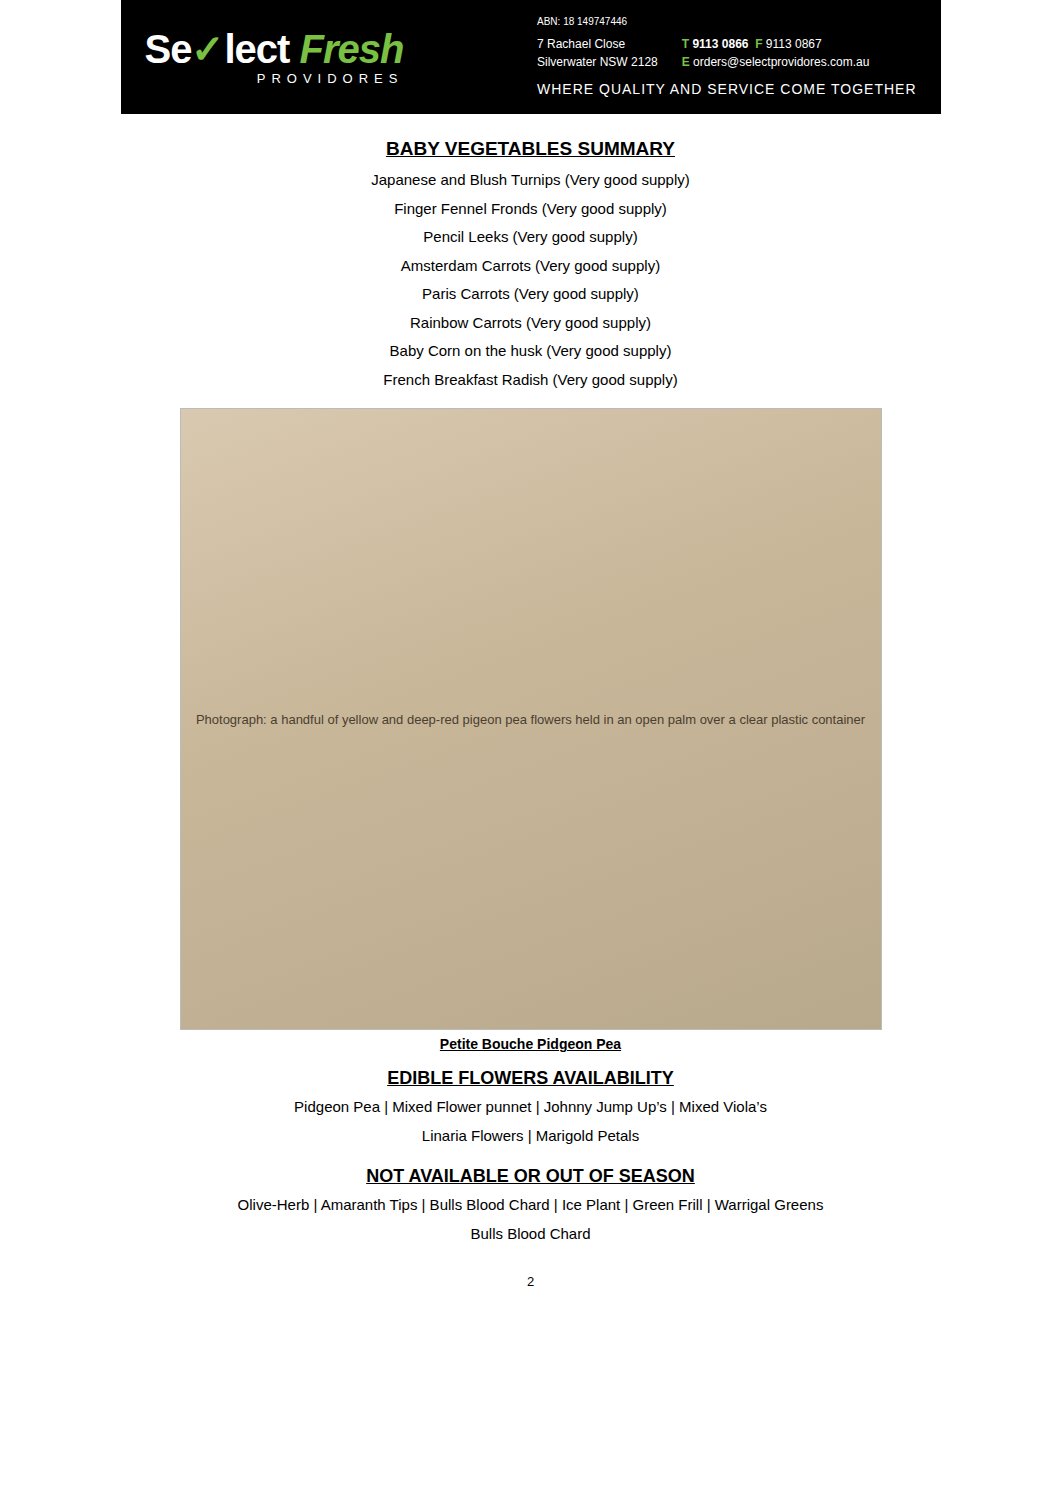Se✓lect Fresh
PROVIDORES
ABN: 18 149747446
7 Rachael Close
Silverwater NSW 2128
T 9113 0866 F 9113 0867
E orders@selectprovidores.com.au
WHERE QUALITY AND SERVICE COME TOGETHER
BABY VEGETABLES SUMMARY
Japanese and Blush Turnips (Very good supply)
Finger Fennel Fronds (Very good supply)
Pencil Leeks (Very good supply)
Amsterdam Carrots (Very good supply)
Paris Carrots (Very good supply)
Rainbow Carrots (Very good supply)
Baby Corn on the husk (Very good supply)
French Breakfast Radish (Very good supply)
Photograph: a handful of yellow and deep-red pigeon pea flowers held in an open palm over a clear plastic container
Petite Bouche Pidgeon Pea
EDIBLE FLOWERS AVAILABILITY
Pidgeon Pea | Mixed Flower punnet | Johnny Jump Up’s | Mixed Viola’s
Linaria Flowers | Marigold Petals
NOT AVAILABLE OR OUT OF SEASON
Olive-Herb | Amaranth Tips | Bulls Blood Chard | Ice Plant | Green Frill | Warrigal Greens
Bulls Blood Chard
2